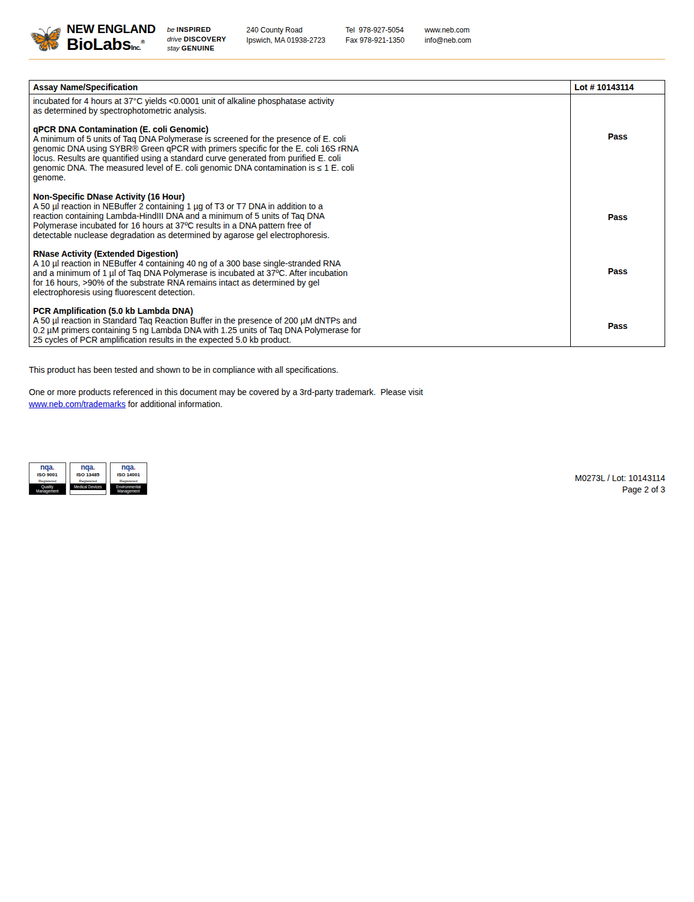🦋
NEW ENGLAND
BioLabsInc.®
be INSPIRED
drive DISCOVERY
stay GENUINE
240 County Road
Ipswich, MA 01938-2723
Tel 978-927-5054
Fax 978-921-1350
www.neb.com
info@neb.com
| Assay Name/Specification | Lot # 10143114 |
| --- | --- |
| incubated for 4 hours at 37°C yields <0.0001 unit of alkaline phosphatase activity as determined by spectrophotometric analysis. qPCR DNA Contamination (E. coli Genomic) A minimum of 5 units of Taq DNA Polymerase is screened for the presence of E. coli genomic DNA using SYBR® Green qPCR with primers specific for the E. coli 16S rRNA locus. Results are quantified using a standard curve generated from purified E. coli genomic DNA. The measured level of E. coli genomic DNA contamination is ≤ 1 E. coli genome. Non-Specific DNase Activity (16 Hour) A 50 µl reaction in NEBuffer 2 containing 1 µg of T3 or T7 DNA in addition to a reaction containing Lambda-HindIII DNA and a minimum of 5 units of Taq DNA Polymerase incubated for 16 hours at 37ºC results in a DNA pattern free of detectable nuclease degradation as determined by agarose gel electrophoresis. RNase Activity (Extended Digestion) A 10 µl reaction in NEBuffer 4 containing 40 ng of a 300 base single-stranded RNA and a minimum of 1 µl of Taq DNA Polymerase is incubated at 37ºC. After incubation for 16 hours, >90% of the substrate RNA remains intact as determined by gel electrophoresis using fluorescent detection. PCR Amplification (5.0 kb Lambda DNA) A 50 µl reaction in Standard Taq Reaction Buffer in the presence of 200 µM dNTPs and 0.2 µM primers containing 5 ng Lambda DNA with 1.25 units of Taq DNA Polymerase for 25 cycles of PCR amplification results in the expected 5.0 kb product. | Pass Pass Pass Pass |
This product has been tested and shown to be in compliance with all specifications.
One or more products referenced in this document may be covered by a 3rd-party trademark. Please visit
www.neb.com/trademarks for additional information.
nqa.
ISO 9001
Registered
Quality
Management
nqa.
ISO 13485
Registered
Medical Devices
nqa.
ISO 14001
Registered
Environmental
Management
M0273L / Lot: 10143114
Page 2 of 3